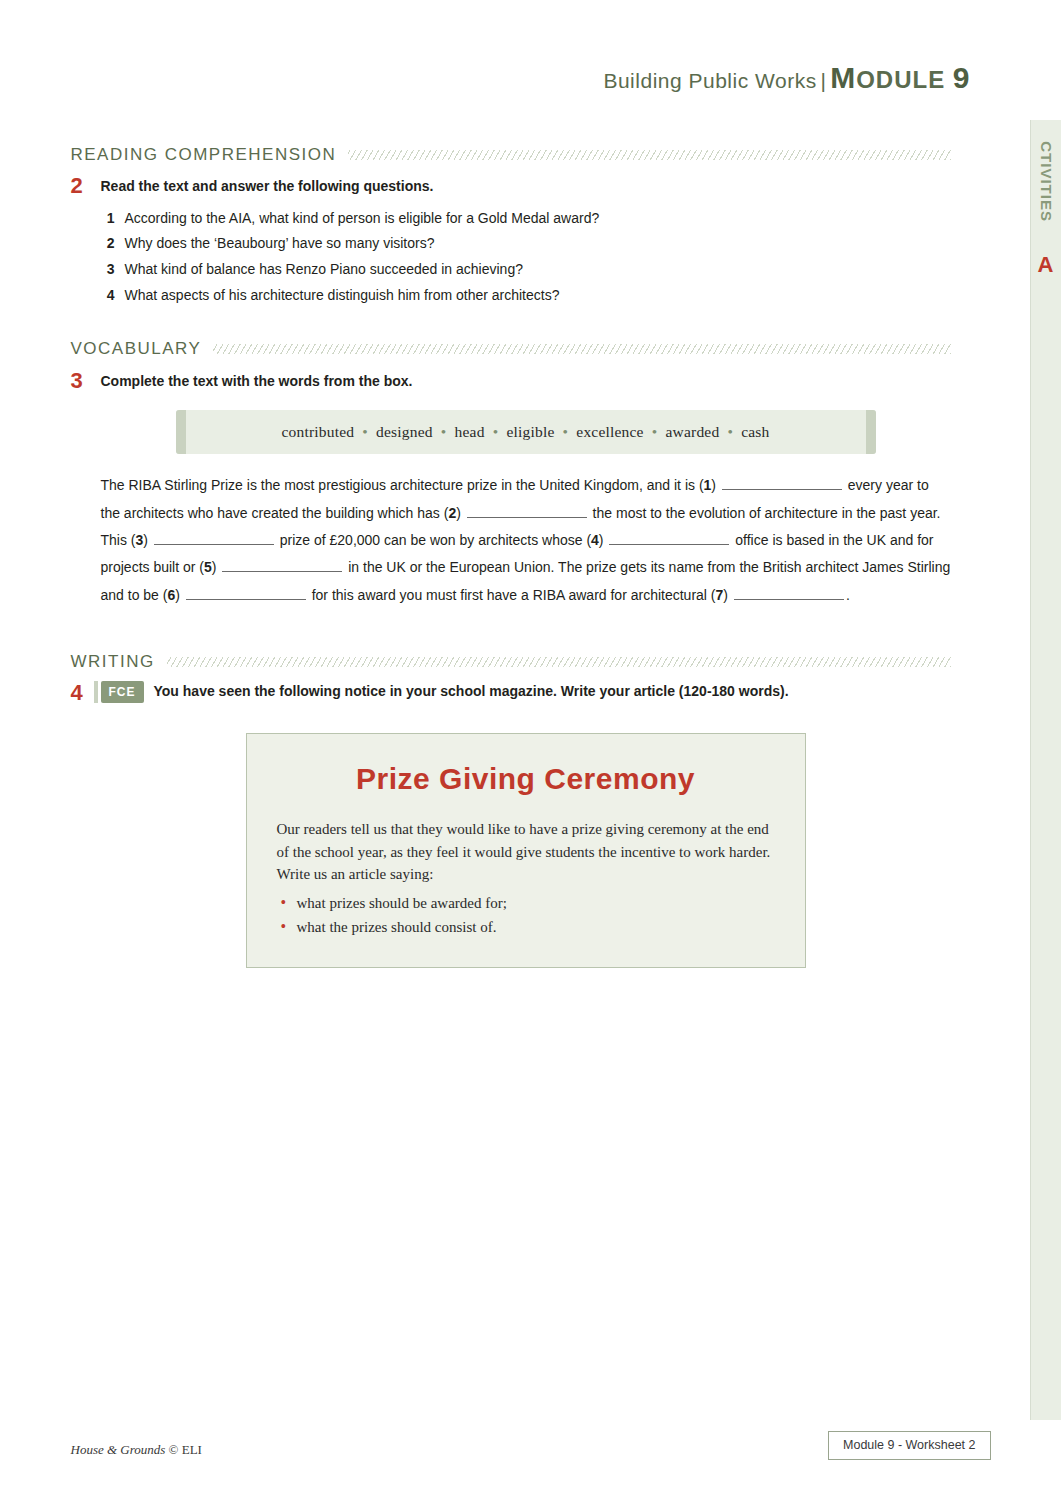A
CTIVITIES
Building Public Works | MODULE 9
Reading Comprehension
2
Read the text and answer the following questions.
1 According to the AIA, what kind of person is eligible for a Gold Medal award?
2 Why does the ‘Beaubourg’ have so many visitors?
3 What kind of balance has Renzo Piano succeeded in achieving?
4 What aspects of his architecture distinguish him from other architects?
Vocabulary
3
Complete the text with the words from the box.
contributed • designed • head • eligible • excellence • awarded • cash
The RIBA Stirling Prize is the most prestigious architecture prize in the United Kingdom, and it is (1) every year to the architects who have created the building which has (2) the most to the evolution of architecture in the past year. This (3) prize of £20,000 can be won by architects whose (4) office is based in the UK and for projects built or (5) in the UK or the European Union. The prize gets its name from the British architect James Stirling and to be (6) for this award you must first have a RIBA award for architectural (7) .
Writing
4
FCE You have seen the following notice in your school magazine. Write your article (120-180 words).
Prize Giving Ceremony
Our readers tell us that they would like to have a prize giving ceremony at the end of the school year, as they feel it would give students the incentive to work harder. Write us an article saying:
what prizes should be awarded for;
what the prizes should consist of.
House & Grounds © ELI
Module 9 - Worksheet 2